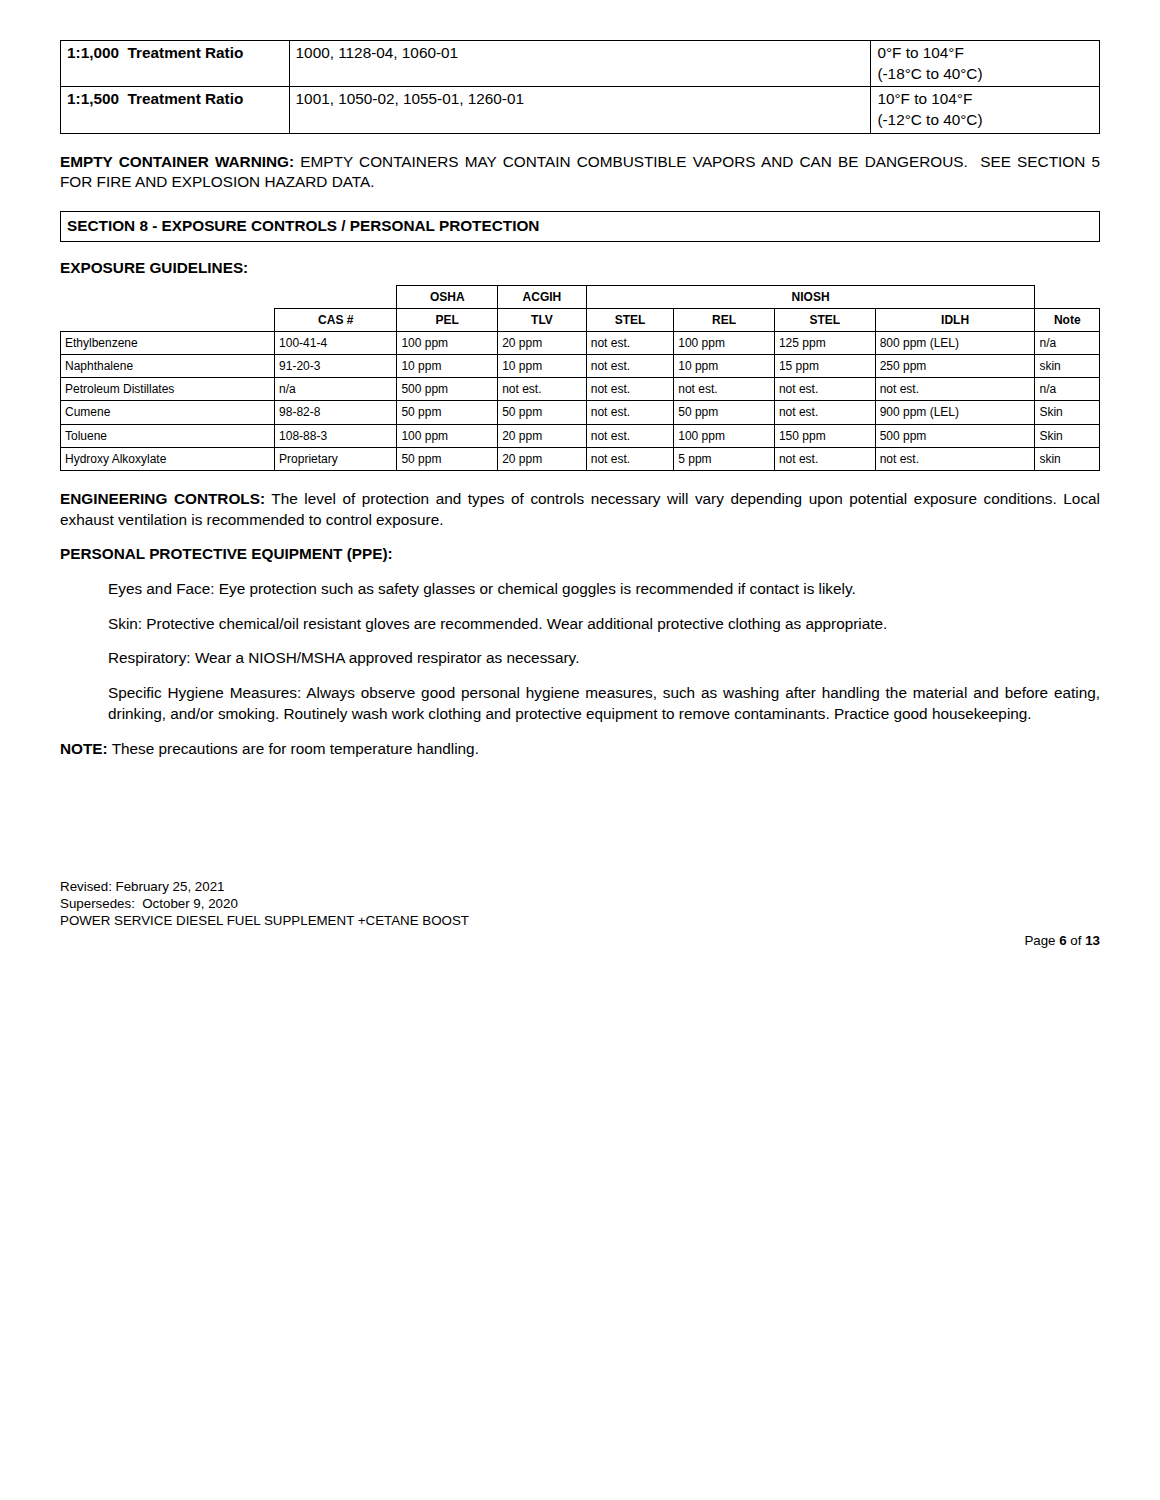| 1:1,000 Treatment Ratio | 1000, 1128-04, 1060-01 | 0°F to 104°F (-18°C to 40°C) |
| 1:1,500 Treatment Ratio | 1001, 1050-02, 1055-01, 1260-01 | 10°F to 104°F (-12°C to 40°C) |
EMPTY CONTAINER WARNING: EMPTY CONTAINERS MAY CONTAIN COMBUSTIBLE VAPORS AND CAN BE DANGEROUS. SEE SECTION 5 FOR FIRE AND EXPLOSION HAZARD DATA.
SECTION 8 - EXPOSURE CONTROLS / PERSONAL PROTECTION
EXPOSURE GUIDELINES:
| | | OSHA | ACGIH | NIOSH | |
| --- | --- | --- | --- | --- | --- |
| | CAS # | PEL | TLV | STEL | REL | STEL | IDLH | Note |
| Ethylbenzene | 100-41-4 | 100 ppm | 20 ppm | not est. | 100 ppm | 125 ppm | 800 ppm (LEL) | n/a |
| Naphthalene | 91-20-3 | 10 ppm | 10 ppm | not est. | 10 ppm | 15 ppm | 250 ppm | skin |
| Petroleum Distillates | n/a | 500 ppm | not est. | not est. | not est. | not est. | not est. | n/a |
| Cumene | 98-82-8 | 50 ppm | 50 ppm | not est. | 50 ppm | not est. | 900 ppm (LEL) | Skin |
| Toluene | 108-88-3 | 100 ppm | 20 ppm | not est. | 100 ppm | 150 ppm | 500 ppm | Skin |
| Hydroxy Alkoxylate | Proprietary | 50 ppm | 20 ppm | not est. | 5 ppm | not est. | not est. | skin |
ENGINEERING CONTROLS: The level of protection and types of controls necessary will vary depending upon potential exposure conditions. Local exhaust ventilation is recommended to control exposure.
PERSONAL PROTECTIVE EQUIPMENT (PPE):
Eyes and Face: Eye protection such as safety glasses or chemical goggles is recommended if contact is likely.
Skin: Protective chemical/oil resistant gloves are recommended. Wear additional protective clothing as appropriate.
Respiratory: Wear a NIOSH/MSHA approved respirator as necessary.
Specific Hygiene Measures: Always observe good personal hygiene measures, such as washing after handling the material and before eating, drinking, and/or smoking. Routinely wash work clothing and protective equipment to remove contaminants. Practice good housekeeping.
NOTE: These precautions are for room temperature handling.
Revised: February 25, 2021
Supersedes: October 9, 2020
POWER SERVICE DIESEL FUEL SUPPLEMENT +CETANE BOOST
Page 6 of 13